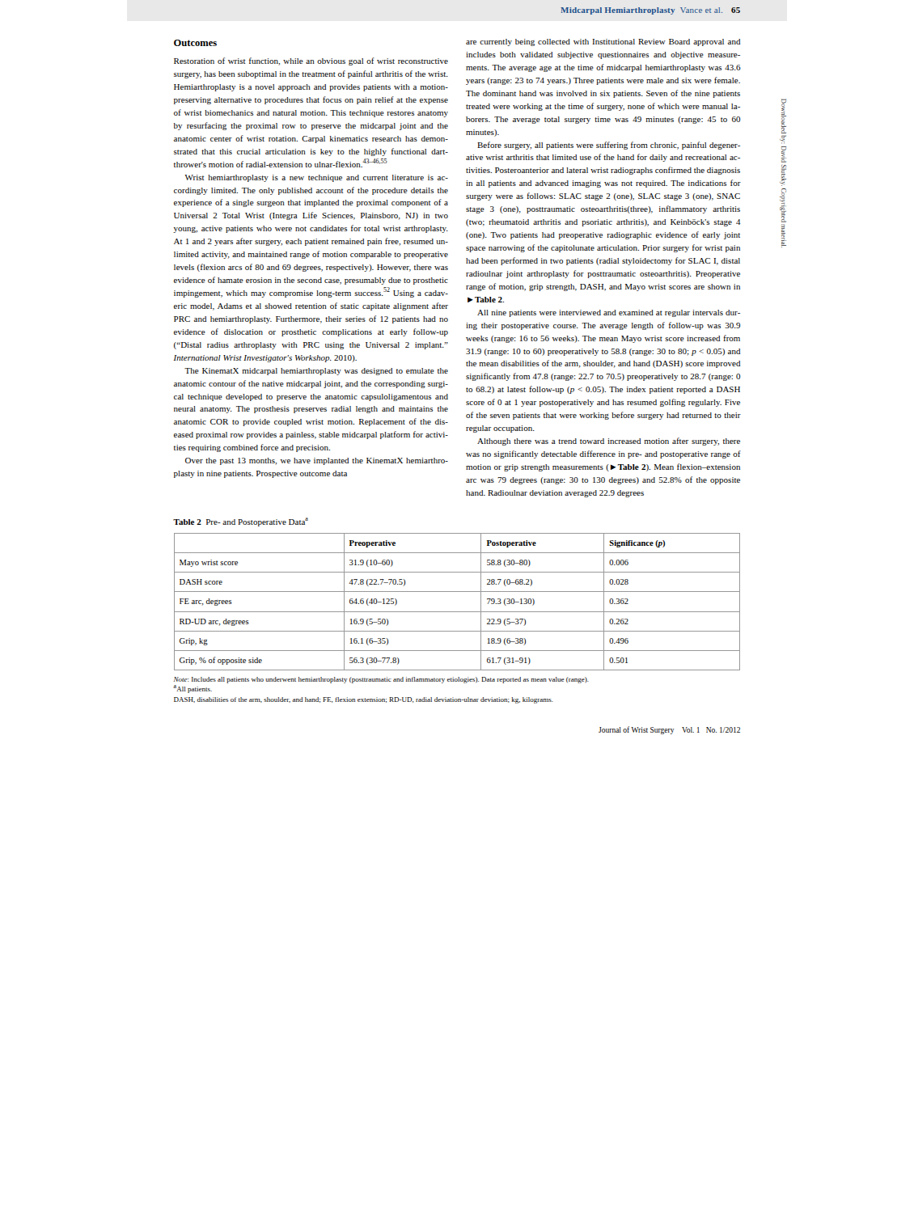Midcarpal Hemiarthroplasty Vance et al. 65
Downloaded by: David Slutsky. Copyrighted material.
Outcomes
Restoration of wrist function, while an obvious goal of wrist reconstructive surgery, has been suboptimal in the treatment of painful arthritis of the wrist. Hemiarthroplasty is a novel approach and provides patients with a motion-preserving alternative to procedures that focus on pain relief at the expense of wrist biomechanics and natural motion. This technique restores anatomy by resurfacing the proximal row to preserve the midcarpal joint and the anatomic center of wrist rotation. Carpal kinematics research has demonstrated that this crucial articulation is key to the highly functional dart-thrower's motion of radial-extension to ulnar-flexion.43–46,55
Wrist hemiarthroplasty is a new technique and current literature is accordingly limited. The only published account of the procedure details the experience of a single surgeon that implanted the proximal component of a Universal 2 Total Wrist (Integra Life Sciences, Plainsboro, NJ) in two young, active patients who were not candidates for total wrist arthroplasty. At 1 and 2 years after surgery, each patient remained pain free, resumed unlimited activity, and maintained range of motion comparable to preoperative levels (flexion arcs of 80 and 69 degrees, respectively). However, there was evidence of hamate erosion in the second case, presumably due to prosthetic impingement, which may compromise long-term success.52 Using a cadaveric model, Adams et al showed retention of static capitate alignment after PRC and hemiarthroplasty. Furthermore, their series of 12 patients had no evidence of dislocation or prosthetic complications at early follow-up (“Distal radius arthroplasty with PRC using the Universal 2 implant.” International Wrist Investigator's Workshop. 2010).
The KinematX midcarpal hemiarthroplasty was designed to emulate the anatomic contour of the native midcarpal joint, and the corresponding surgical technique developed to preserve the anatomic capsuloligamentous and neural anatomy. The prosthesis preserves radial length and maintains the anatomic COR to provide coupled wrist motion. Replacement of the diseased proximal row provides a painless, stable midcarpal platform for activities requiring combined force and precision.
Over the past 13 months, we have implanted the KinematX hemiarthroplasty in nine patients. Prospective outcome data
are currently being collected with Institutional Review Board approval and includes both validated subjective questionnaires and objective measurements. The average age at the time of midcarpal hemiarthroplasty was 43.6 years (range: 23 to 74 years.) Three patients were male and six were female. The dominant hand was involved in six patients. Seven of the nine patients treated were working at the time of surgery, none of which were manual laborers. The average total surgery time was 49 minutes (range: 45 to 60 minutes).
Before surgery, all patients were suffering from chronic, painful degenerative wrist arthritis that limited use of the hand for daily and recreational activities. Posteroanterior and lateral wrist radiographs confirmed the diagnosis in all patients and advanced imaging was not required. The indications for surgery were as follows: SLAC stage 2 (one), SLAC stage 3 (one), SNAC stage 3 (one), posttraumatic osteoarthritis(three), inflammatory arthritis (two; rheumatoid arthritis and psoriatic arthritis), and Keinböck's stage 4 (one). Two patients had preoperative radiographic evidence of early joint space narrowing of the capitolunate articulation. Prior surgery for wrist pain had been performed in two patients (radial styloidectomy for SLAC I, distal radioulnar joint arthroplasty for posttraumatic osteoarthritis). Preoperative range of motion, grip strength, DASH, and Mayo wrist scores are shown in ►Table 2.
All nine patients were interviewed and examined at regular intervals during their postoperative course. The average length of follow-up was 30.9 weeks (range: 16 to 56 weeks). The mean Mayo wrist score increased from 31.9 (range: 10 to 60) preoperatively to 58.8 (range: 30 to 80; p < 0.05) and the mean disabilities of the arm, shoulder, and hand (DASH) score improved significantly from 47.8 (range: 22.7 to 70.5) preoperatively to 28.7 (range: 0 to 68.2) at latest follow-up (p < 0.05). The index patient reported a DASH score of 0 at 1 year postoperatively and has resumed golfing regularly. Five of the seven patients that were working before surgery had returned to their regular occupation.
Although there was a trend toward increased motion after surgery, there was no significantly detectable difference in pre- and postoperative range of motion or grip strength measurements (►Table 2). Mean flexion–extension arc was 79 degrees (range: 30 to 130 degrees) and 52.8% of the opposite hand. Radioulnar deviation averaged 22.9 degrees
Table 2 Pre- and Postoperative Dataa
| | Preoperative | Postoperative | Significance ( p ) |
| --- | --- | --- | --- |
| Mayo wrist score | 31.9 (10–60) | 58.8 (30–80) | 0.006 |
| DASH score | 47.8 (22.7–70.5) | 28.7 (0–68.2) | 0.028 |
| FE arc, degrees | 64.6 (40–125) | 79.3 (30–130) | 0.362 |
| RD-UD arc, degrees | 16.9 (5–50) | 22.9 (5–37) | 0.262 |
| Grip, kg | 16.1 (6–35) | 18.9 (6–38) | 0.496 |
| Grip, % of opposite side | 56.3 (30–77.8) | 61.7 (31–91) | 0.501 |
Note: Includes all patients who underwent hemiarthroplasty (posttraumatic and inflammatory etiologies). Data reported as mean value (range).
aAll patients.
DASH, disabilities of the arm, shoulder, and hand; FE, flexion extension; RD-UD, radial deviation-ulnar deviation; kg, kilograms.
Journal of Wrist Surgery Vol. 1 No. 1/2012